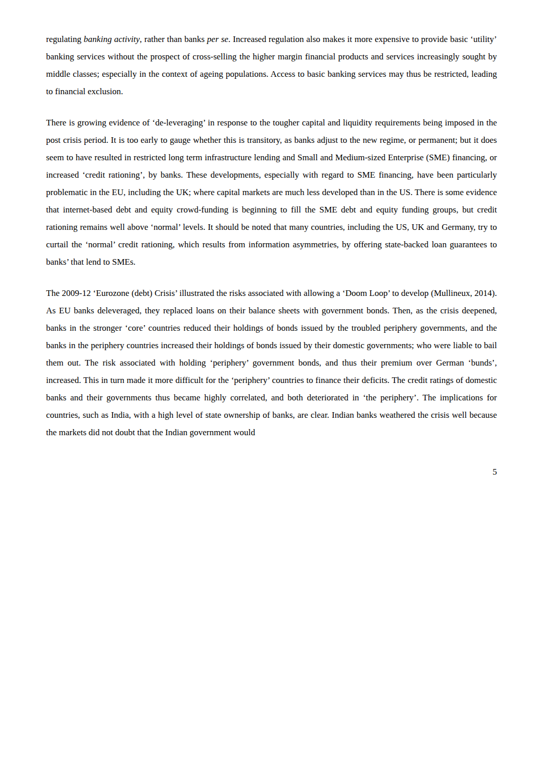regulating banking activity, rather than banks per se. Increased regulation also makes it more expensive to provide basic ‘utility’ banking services without the prospect of cross-selling the higher margin financial products and services increasingly sought by middle classes; especially in the context of ageing populations. Access to basic banking services may thus be restricted, leading to financial exclusion.
There is growing evidence of ‘de-leveraging’ in response to the tougher capital and liquidity requirements being imposed in the post crisis period. It is too early to gauge whether this is transitory, as banks adjust to the new regime, or permanent; but it does seem to have resulted in restricted long term infrastructure lending and Small and Medium-sized Enterprise (SME) financing, or increased ‘credit rationing’, by banks. These developments, especially with regard to SME financing, have been particularly problematic in the EU, including the UK; where capital markets are much less developed than in the US. There is some evidence that internet-based debt and equity crowd-funding is beginning to fill the SME debt and equity funding groups, but credit rationing remains well above ‘normal’ levels. It should be noted that many countries, including the US, UK and Germany, try to curtail the ‘normal’ credit rationing, which results from information asymmetries, by offering state-backed loan guarantees to banks’ that lend to SMEs.
The 2009-12 ‘Eurozone (debt) Crisis’ illustrated the risks associated with allowing a ‘Doom Loop’ to develop (Mullineux, 2014). As EU banks deleveraged, they replaced loans on their balance sheets with government bonds. Then, as the crisis deepened, banks in the stronger ‘core’ countries reduced their holdings of bonds issued by the troubled periphery governments, and the banks in the periphery countries increased their holdings of bonds issued by their domestic governments; who were liable to bail them out. The risk associated with holding ‘periphery’ government bonds, and thus their premium over German ‘bunds’, increased. This in turn made it more difficult for the ‘periphery’ countries to finance their deficits. The credit ratings of domestic banks and their governments thus became highly correlated, and both deteriorated in ‘the periphery’. The implications for countries, such as India, with a high level of state ownership of banks, are clear. Indian banks weathered the crisis well because the markets did not doubt that the Indian government would
5